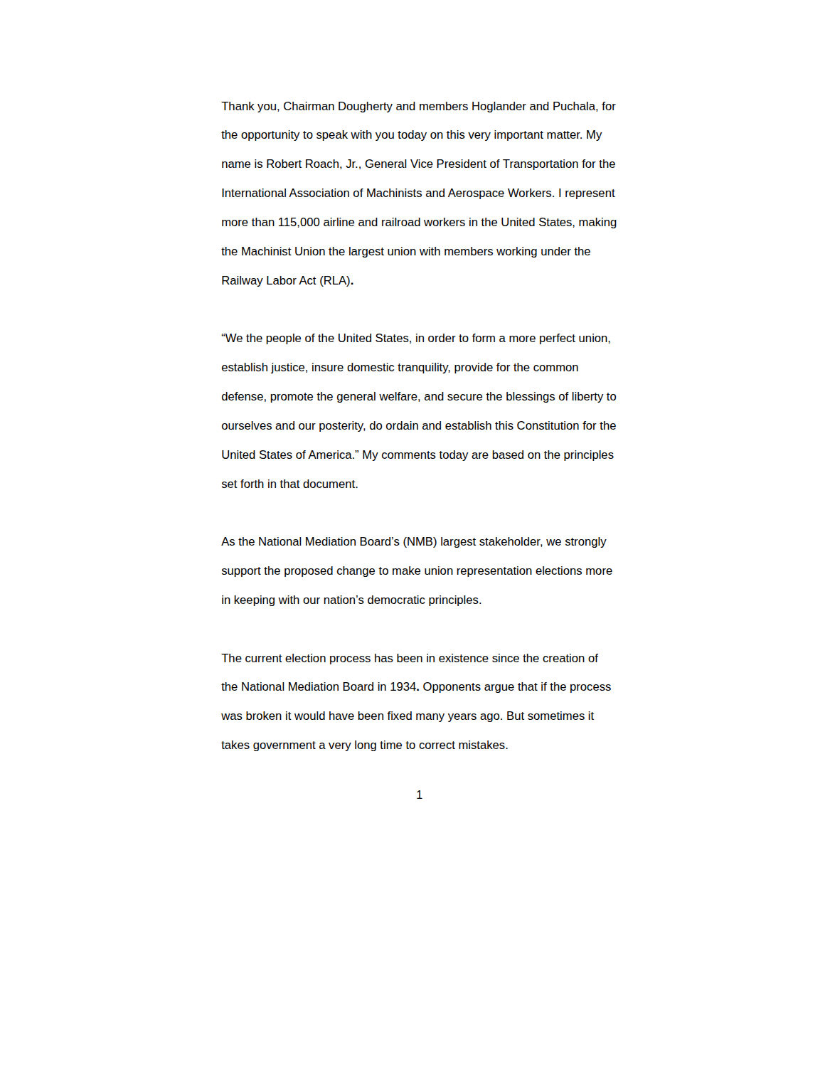Thank you, Chairman Dougherty and members Hoglander and Puchala, for the opportunity to speak with you today on this very important matter. My name is Robert Roach, Jr., General Vice President of Transportation for the International Association of Machinists and Aerospace Workers. I represent more than 115,000 airline and railroad workers in the United States, making the Machinist Union the largest union with members working under the Railway Labor Act (RLA).
“We the people of the United States, in order to form a more perfect union, establish justice, insure domestic tranquility, provide for the common defense, promote the general welfare, and secure the blessings of liberty to ourselves and our posterity, do ordain and establish this Constitution for the United States of America.” My comments today are based on the principles set forth in that document.
As the National Mediation Board’s (NMB) largest stakeholder, we strongly support the proposed change to make union representation elections more in keeping with our nation’s democratic principles.
The current election process has been in existence since the creation of the National Mediation Board in 1934. Opponents argue that if the process was broken it would have been fixed many years ago. But sometimes it takes government a very long time to correct mistakes.
1